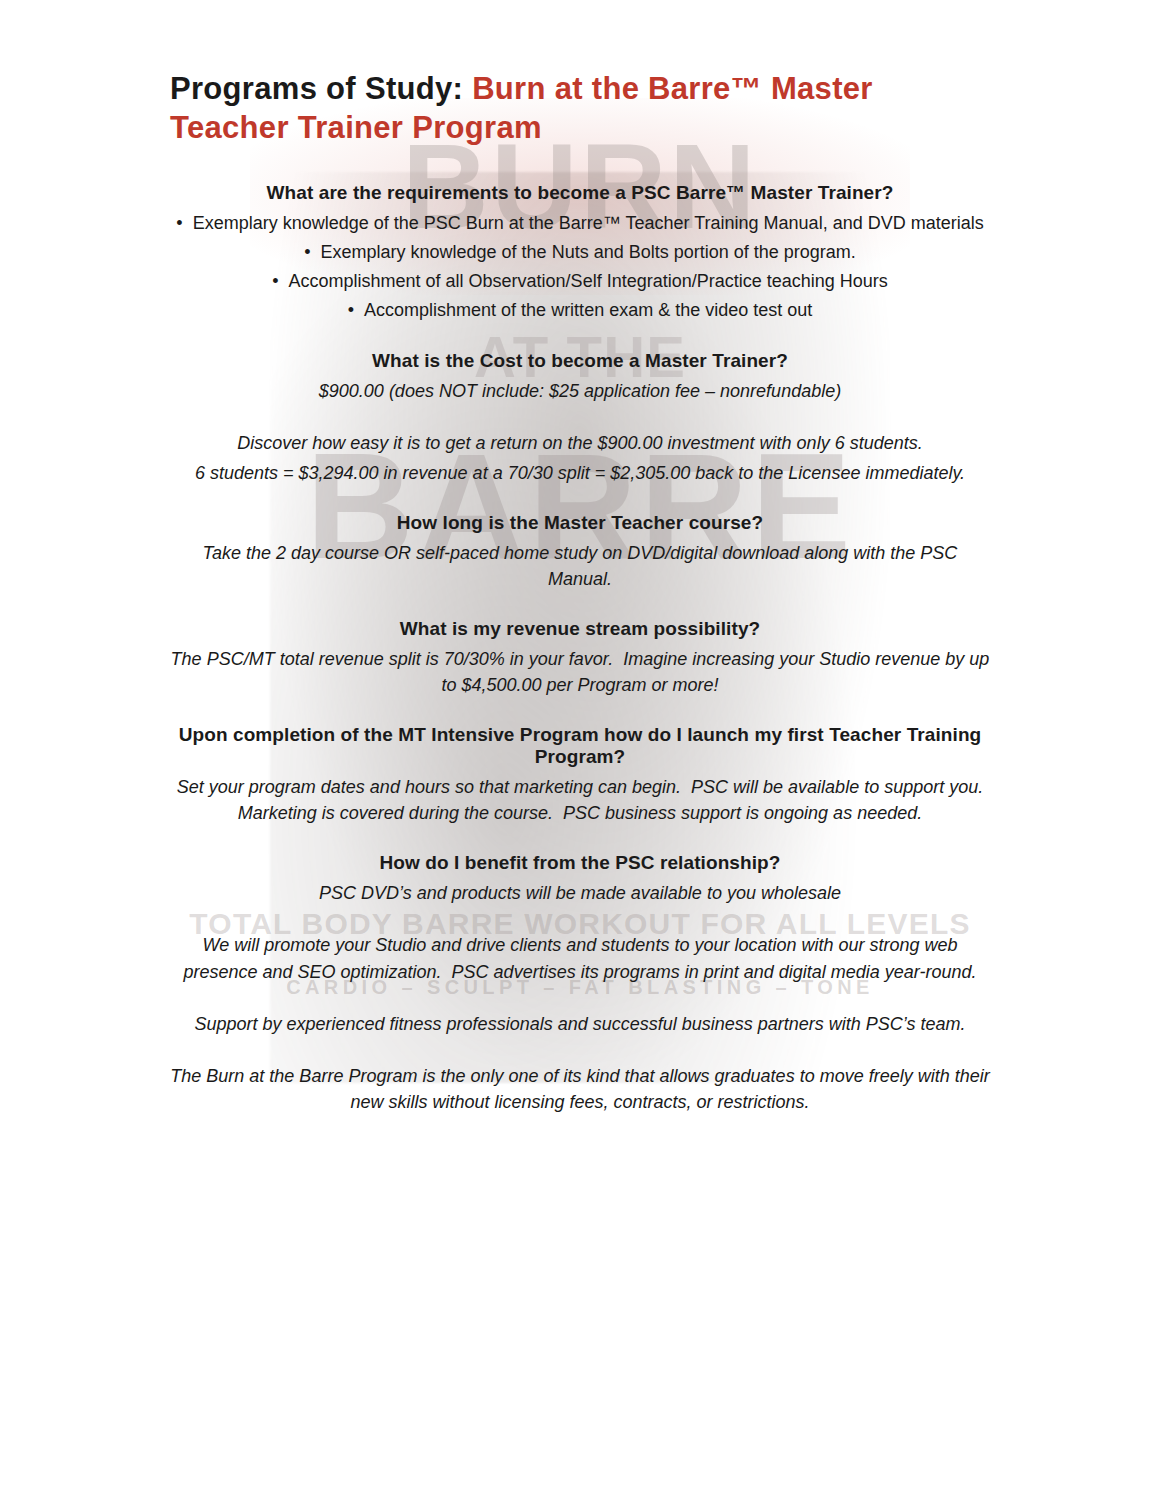BURN
AT THE
BARRE
TOTAL BODY BARRE WORKOUT FOR ALL LEVELS
CARDIO – SCULPT – FAT BLASTING – TONE
Programs of Study: Burn at the Barre™ Master Teacher Trainer Program
What are the requirements to become a PSC Barre™ Master Trainer?
Exemplary knowledge of the PSC Burn at the Barre™ Teacher Training Manual, and DVD materials
Exemplary knowledge of the Nuts and Bolts portion of the program.
Accomplishment of all Observation/Self Integration/Practice teaching Hours
Accomplishment of the written exam & the video test out
What is the Cost to become a Master Trainer?
$900.00 (does NOT include: $25 application fee – nonrefundable)
Discover how easy it is to get a return on the $900.00 investment with only 6 students.
6 students = $3,294.00 in revenue at a 70/30 split = $2,305.00 back to the Licensee immediately.
How long is the Master Teacher course?
Take the 2 day course OR self-paced home study on DVD/digital download along with the PSC Manual.
What is my revenue stream possibility?
The PSC/MT total revenue split is 70/30% in your favor. Imagine increasing your Studio revenue by up to $4,500.00 per Program or more!
Upon completion of the MT Intensive Program how do I launch my first Teacher Training Program?
Set your program dates and hours so that marketing can begin. PSC will be available to support you. Marketing is covered during the course. PSC business support is ongoing as needed.
How do I benefit from the PSC relationship?
PSC DVD’s and products will be made available to you wholesale
We will promote your Studio and drive clients and students to your location with our strong web presence and SEO optimization. PSC advertises its programs in print and digital media year-round.
Support by experienced fitness professionals and successful business partners with PSC’s team.
The Burn at the Barre Program is the only one of its kind that allows graduates to move freely with their new skills without licensing fees, contracts, or restrictions.